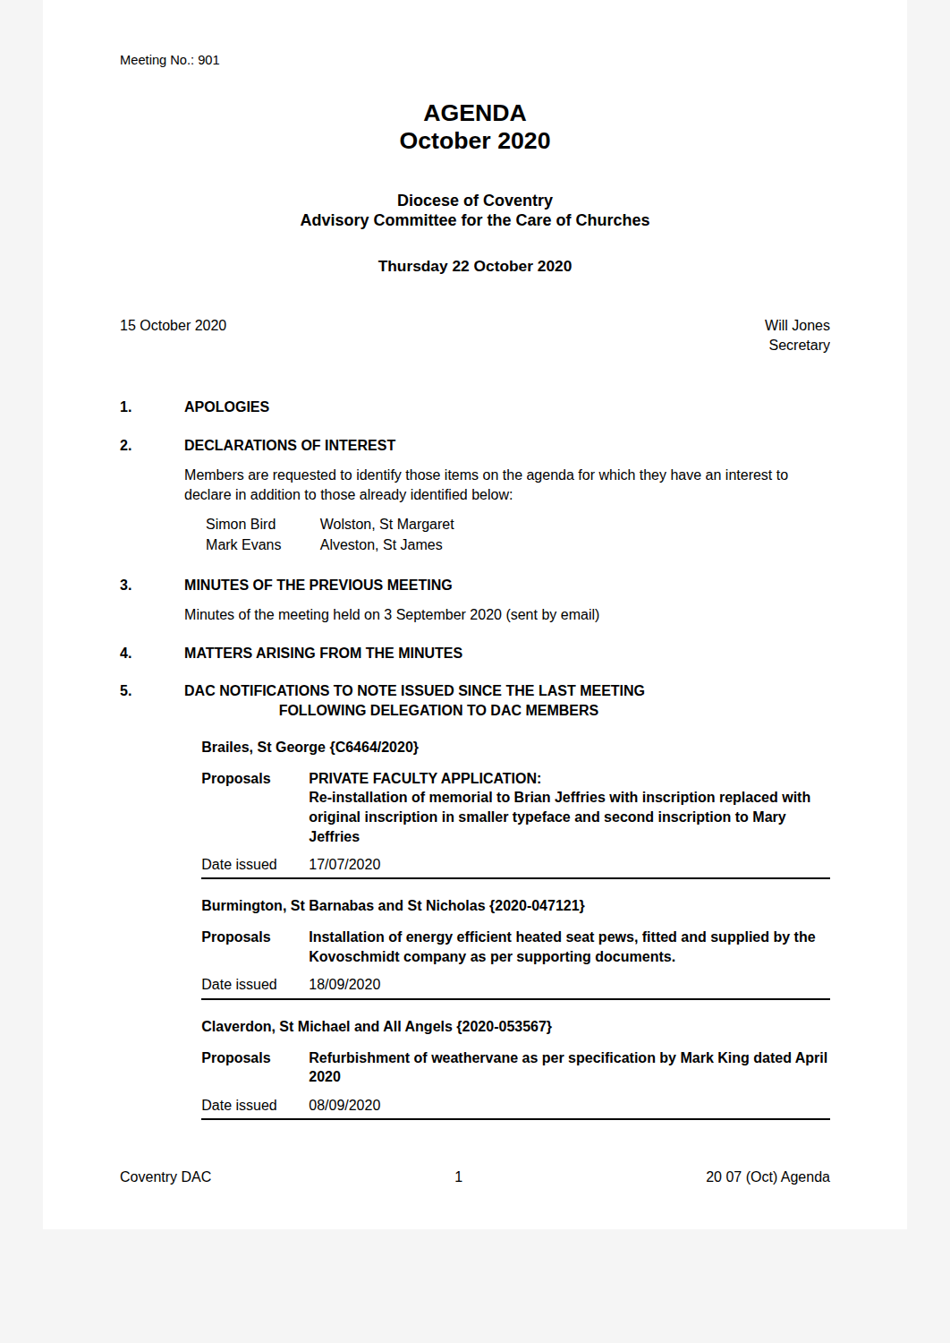Meeting No.: 901
AGENDAOctober 2020
Diocese of Coventry
Advisory Committee for the Care of Churches
Thursday 22 October 2020
15 October 2020 Will Jones Secretary
1. Apologies
2. Declarations of Interest
Members are requested to identify those items on the agenda for which they have an interest to declare in addition to those already identified below:
| Simon Bird | Wolston, St Margaret |
| Mark Evans | Alveston, St James |
3. Minutes of the Previous Meeting
Minutes of the meeting held on 3 September 2020 (sent by email)
4. Matters Arising from the Minutes
5. DAC Notifications to Note Issued Since the Last MeetingFollowing Delegation to DAC Members
Brailes, St George {C6464/2020}
| Proposals | PRIVATE FACULTY APPLICATION: Re-installation of memorial to Brian Jeffries with inscription replaced with original inscription in smaller typeface and second inscription to Mary Jeffries |
| Date issued | 17/07/2020 |
Burmington, St Barnabas and St Nicholas {2020-047121}
| Proposals | Installation of energy efficient heated seat pews, fitted and supplied by the Kovoschmidt company as per supporting documents. |
| Date issued | 18/09/2020 |
Claverdon, St Michael and All Angels {2020-053567}
| Proposals | Refurbishment of weathervane as per specification by Mark King dated April 2020 |
| Date issued | 08/09/2020 |
Coventry DAC 1 20 07 (Oct) Agenda